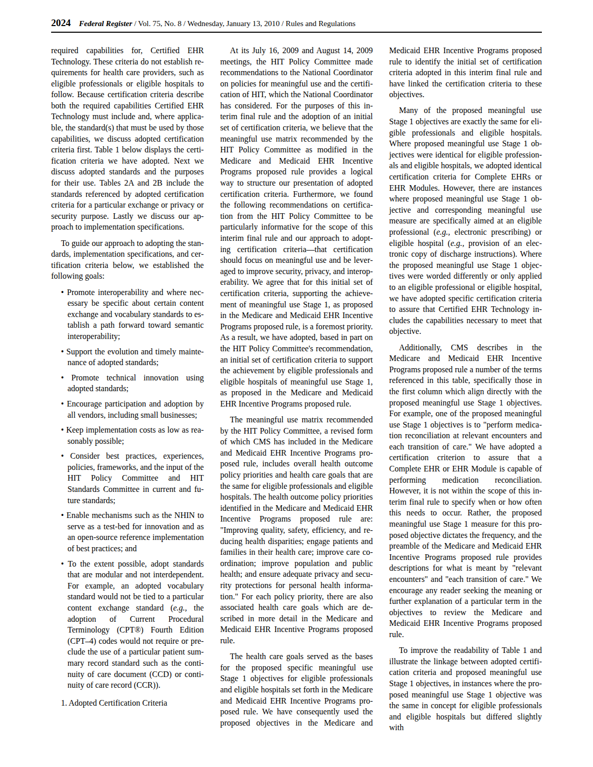2024 Federal Register / Vol. 75, No. 8 / Wednesday, January 13, 2010 / Rules and Regulations
required capabilities for, Certified EHR Technology. These criteria do not establish requirements for health care providers, such as eligible professionals or eligible hospitals to follow. Because certification criteria describe both the required capabilities Certified EHR Technology must include and, where applicable, the standard(s) that must be used by those capabilities, we discuss adopted certification criteria first. Table 1 below displays the certification criteria we have adopted. Next we discuss adopted standards and the purposes for their use. Tables 2A and 2B include the standards referenced by adopted certification criteria for a particular exchange or privacy or security purpose. Lastly we discuss our approach to implementation specifications.
To guide our approach to adopting the standards, implementation specifications, and certification criteria below, we established the following goals:
Promote interoperability and where necessary be specific about certain content exchange and vocabulary standards to establish a path forward toward semantic interoperability;
Support the evolution and timely maintenance of adopted standards;
Promote technical innovation using adopted standards;
Encourage participation and adoption by all vendors, including small businesses;
Keep implementation costs as low as reasonably possible;
Consider best practices, experiences, policies, frameworks, and the input of the HIT Policy Committee and HIT Standards Committee in current and future standards;
Enable mechanisms such as the NHIN to serve as a test-bed for innovation and as an open-source reference implementation of best practices; and
To the extent possible, adopt standards that are modular and not interdependent. For example, an adopted vocabulary standard would not be tied to a particular content exchange standard (e.g., the adoption of Current Procedural Terminology (CPT®) Fourth Edition (CPT–4) codes would not require or preclude the use of a particular patient summary record standard such as the continuity of care document (CCD) or continuity of care record (CCR)).
1. Adopted Certification Criteria
At its July 16, 2009 and August 14, 2009 meetings, the HIT Policy Committee made recommendations to the National Coordinator on policies for meaningful use and the certification of HIT, which the National Coordinator has considered. For the purposes of this interim final rule and the adoption of an initial set of certification criteria, we believe that the meaningful use matrix recommended by the HIT Policy Committee as modified in the Medicare and Medicaid EHR Incentive Programs proposed rule provides a logical way to structure our presentation of adopted certification criteria. Furthermore, we found the following recommendations on certification from the HIT Policy Committee to be particularly informative for the scope of this interim final rule and our approach to adopting certification criteria—that certification should focus on meaningful use and be leveraged to improve security, privacy, and interoperability. We agree that for this initial set of certification criteria, supporting the achievement of meaningful use Stage 1, as proposed in the Medicare and Medicaid EHR Incentive Programs proposed rule, is a foremost priority. As a result, we have adopted, based in part on the HIT Policy Committee's recommendation, an initial set of certification criteria to support the achievement by eligible professionals and eligible hospitals of meaningful use Stage 1, as proposed in the Medicare and Medicaid EHR Incentive Programs proposed rule.
The meaningful use matrix recommended by the HIT Policy Committee, a revised form of which CMS has included in the Medicare and Medicaid EHR Incentive Programs proposed rule, includes overall health outcome policy priorities and health care goals that are the same for eligible professionals and eligible hospitals. The health outcome policy priorities identified in the Medicare and Medicaid EHR Incentive Programs proposed rule are: "Improving quality, safety, efficiency, and reducing health disparities; engage patients and families in their health care; improve care coordination; improve population and public health; and ensure adequate privacy and security protections for personal health information." For each policy priority, there are also associated health care goals which are described in more detail in the Medicare and Medicaid EHR Incentive Programs proposed rule.
The health care goals served as the bases for the proposed specific meaningful use Stage 1 objectives for eligible professionals and eligible hospitals set forth in the Medicare and Medicaid EHR Incentive Programs proposed rule. We have consequently used the proposed objectives in the Medicare and Medicaid EHR Incentive Programs proposed rule to identify the initial set of certification criteria adopted in this interim final rule and have linked the certification criteria to these objectives.
Many of the proposed meaningful use Stage 1 objectives are exactly the same for eligible professionals and eligible hospitals. Where proposed meaningful use Stage 1 objectives were identical for eligible professionals and eligible hospitals, we adopted identical certification criteria for Complete EHRs or EHR Modules. However, there are instances where proposed meaningful use Stage 1 objective and corresponding meaningful use measure are specifically aimed at an eligible professional (e.g., electronic prescribing) or eligible hospital (e.g., provision of an electronic copy of discharge instructions). Where the proposed meaningful use Stage 1 objectives were worded differently or only applied to an eligible professional or eligible hospital, we have adopted specific certification criteria to assure that Certified EHR Technology includes the capabilities necessary to meet that objective.
Additionally, CMS describes in the Medicare and Medicaid EHR Incentive Programs proposed rule a number of the terms referenced in this table, specifically those in the first column which align directly with the proposed meaningful use Stage 1 objectives. For example, one of the proposed meaningful use Stage 1 objectives is to "perform medication reconciliation at relevant encounters and each transition of care." We have adopted a certification criterion to assure that a Complete EHR or EHR Module is capable of performing medication reconciliation. However, it is not within the scope of this interim final rule to specify when or how often this needs to occur. Rather, the proposed meaningful use Stage 1 measure for this proposed objective dictates the frequency, and the preamble of the Medicare and Medicaid EHR Incentive Programs proposed rule provides descriptions for what is meant by "relevant encounters" and "each transition of care." We encourage any reader seeking the meaning or further explanation of a particular term in the objectives to review the Medicare and Medicaid EHR Incentive Programs proposed rule.
To improve the readability of Table 1 and illustrate the linkage between adopted certification criteria and proposed meaningful use Stage 1 objectives, in instances where the proposed meaningful use Stage 1 objective was the same in concept for eligible professionals and eligible hospitals but differed slightly with